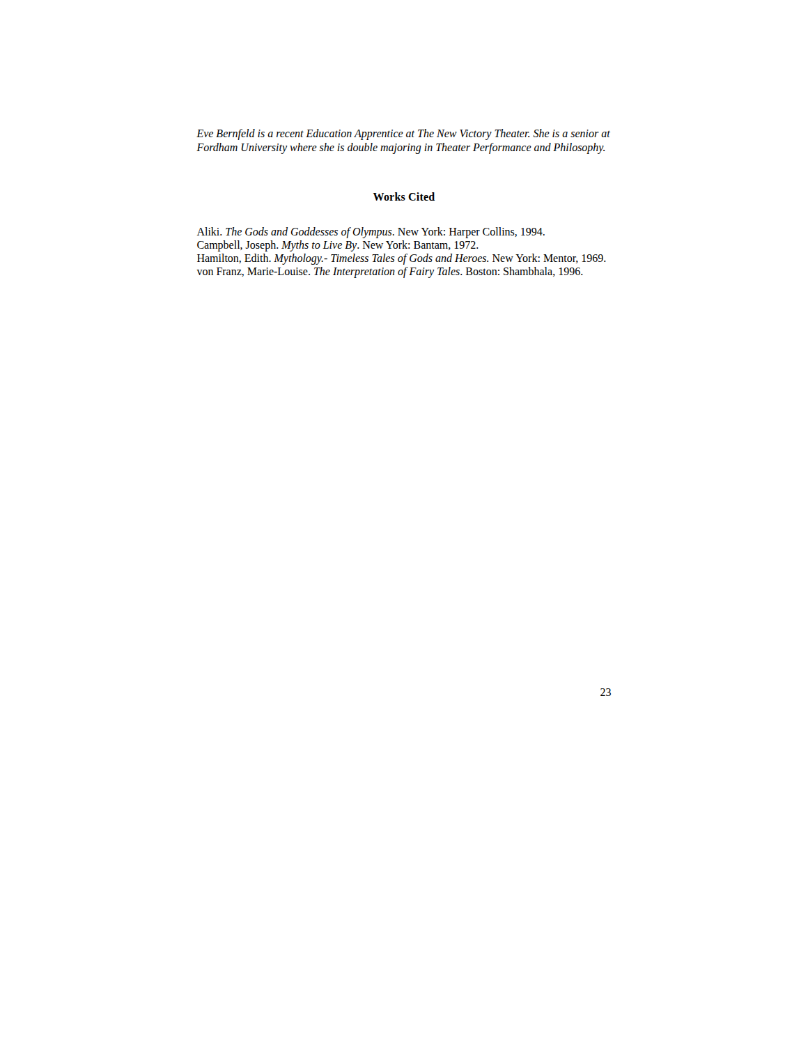Eve Bernfeld is a recent Education Apprentice at The New Victory Theater. She is a senior at Fordham University where she is double majoring in Theater Performance and Philosophy.
Works Cited
Aliki. The Gods and Goddesses of Olympus. New York: Harper Collins, 1994.
Campbell, Joseph. Myths to Live By. New York: Bantam, 1972.
Hamilton, Edith. Mythology.- Timeless Tales of Gods and Heroes. New York: Mentor, 1969.
von Franz, Marie-Louise. The Interpretation of Fairy Tales. Boston: Shambhala, 1996.
23